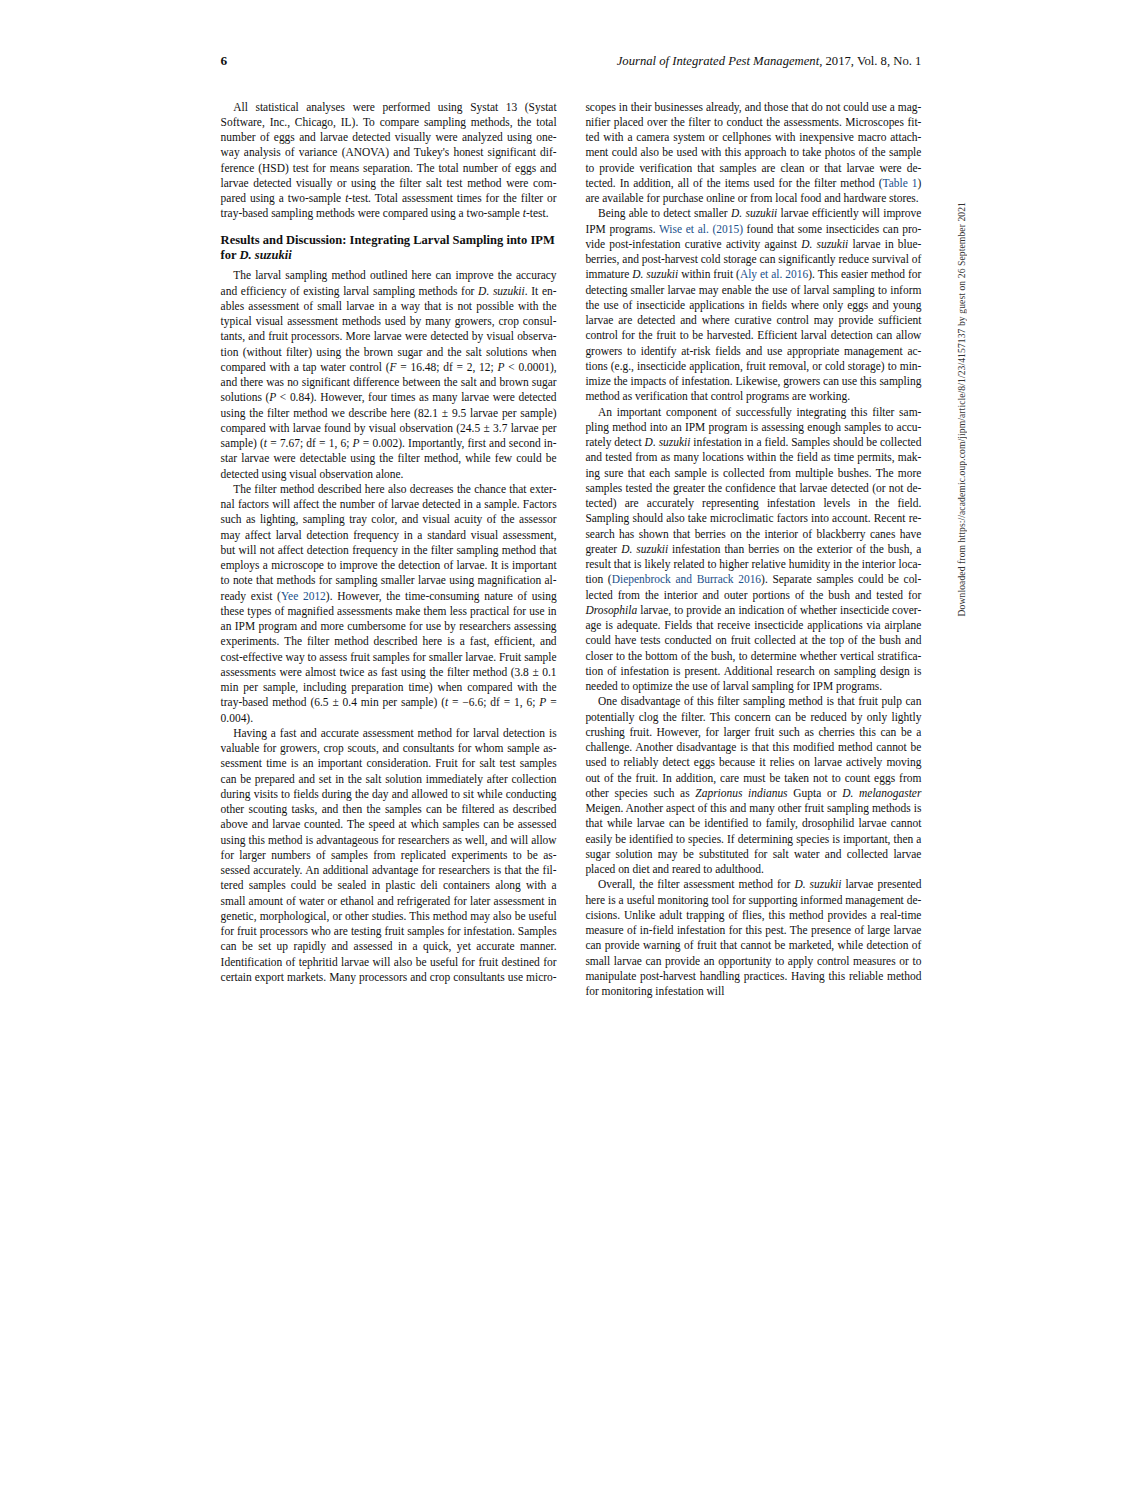6 Journal of Integrated Pest Management, 2017, Vol. 8, No. 1
Downloaded from https://academic.oup.com/jipm/article/8/1/23/4157137 by guest on 26 September 2021
All statistical analyses were performed using Systat 13 (Systat Software, Inc., Chicago, IL). To compare sampling methods, the total number of eggs and larvae detected visually were analyzed using one-way analysis of variance (ANOVA) and Tukey's honest significant difference (HSD) test for means separation. The total number of eggs and larvae detected visually or using the filter salt test method were compared using a two-sample t-test. Total assessment times for the filter or tray-based sampling methods were compared using a two-sample t-test.
Results and Discussion: Integrating Larval Sampling into IPM for D. suzukii
The larval sampling method outlined here can improve the accuracy and efficiency of existing larval sampling methods for D. suzukii. It enables assessment of small larvae in a way that is not possible with the typical visual assessment methods used by many growers, crop consultants, and fruit processors. More larvae were detected by visual observation (without filter) using the brown sugar and the salt solutions when compared with a tap water control (F = 16.48; df = 2, 12; P < 0.0001), and there was no significant difference between the salt and brown sugar solutions (P < 0.84). However, four times as many larvae were detected using the filter method we describe here (82.1 ± 9.5 larvae per sample) compared with larvae found by visual observation (24.5 ± 3.7 larvae per sample) (t = 7.67; df = 1, 6; P = 0.002). Importantly, first and second instar larvae were detectable using the filter method, while few could be detected using visual observation alone.
The filter method described here also decreases the chance that external factors will affect the number of larvae detected in a sample. Factors such as lighting, sampling tray color, and visual acuity of the assessor may affect larval detection frequency in a standard visual assessment, but will not affect detection frequency in the filter sampling method that employs a microscope to improve the detection of larvae. It is important to note that methods for sampling smaller larvae using magnification already exist (Yee 2012). However, the time-consuming nature of using these types of magnified assessments make them less practical for use in an IPM program and more cumbersome for use by researchers assessing experiments. The filter method described here is a fast, efficient, and cost-effective way to assess fruit samples for smaller larvae. Fruit sample assessments were almost twice as fast using the filter method (3.8 ± 0.1 min per sample, including preparation time) when compared with the tray-based method (6.5 ± 0.4 min per sample) (t = −6.6; df = 1, 6; P = 0.004).
Having a fast and accurate assessment method for larval detection is valuable for growers, crop scouts, and consultants for whom sample assessment time is an important consideration. Fruit for salt test samples can be prepared and set in the salt solution immediately after collection during visits to fields during the day and allowed to sit while conducting other scouting tasks, and then the samples can be filtered as described above and larvae counted. The speed at which samples can be assessed using this method is advantageous for researchers as well, and will allow for larger numbers of samples from replicated experiments to be assessed accurately. An additional advantage for researchers is that the filtered samples could be sealed in plastic deli containers along with a small amount of water or ethanol and refrigerated for later assessment in genetic, morphological, or other studies. This method may also be useful for fruit processors who are testing fruit samples for infestation. Samples can be set up rapidly and assessed in a quick, yet accurate manner. Identification of tephritid larvae will also be useful for fruit destined for certain export markets. Many processors and crop consultants use microscopes in their businesses already, and those that do not could use a magnifier placed over the filter to conduct the assessments. Microscopes fitted with a camera system or cellphones with inexpensive macro attachment could also be used with this approach to take photos of the sample to provide verification that samples are clean or that larvae were detected. In addition, all of the items used for the filter method (Table 1) are available for purchase online or from local food and hardware stores.
Being able to detect smaller D. suzukii larvae efficiently will improve IPM programs. Wise et al. (2015) found that some insecticides can provide post-infestation curative activity against D. suzukii larvae in blueberries, and post-harvest cold storage can significantly reduce survival of immature D. suzukii within fruit (Aly et al. 2016). This easier method for detecting smaller larvae may enable the use of larval sampling to inform the use of insecticide applications in fields where only eggs and young larvae are detected and where curative control may provide sufficient control for the fruit to be harvested. Efficient larval detection can allow growers to identify at-risk fields and use appropriate management actions (e.g., insecticide application, fruit removal, or cold storage) to minimize the impacts of infestation. Likewise, growers can use this sampling method as verification that control programs are working.
An important component of successfully integrating this filter sampling method into an IPM program is assessing enough samples to accurately detect D. suzukii infestation in a field. Samples should be collected and tested from as many locations within the field as time permits, making sure that each sample is collected from multiple bushes. The more samples tested the greater the confidence that larvae detected (or not detected) are accurately representing infestation levels in the field. Sampling should also take microclimatic factors into account. Recent research has shown that berries on the interior of blackberry canes have greater D. suzukii infestation than berries on the exterior of the bush, a result that is likely related to higher relative humidity in the interior location (Diepenbrock and Burrack 2016). Separate samples could be collected from the interior and outer portions of the bush and tested for Drosophila larvae, to provide an indication of whether insecticide coverage is adequate. Fields that receive insecticide applications via airplane could have tests conducted on fruit collected at the top of the bush and closer to the bottom of the bush, to determine whether vertical stratification of infestation is present. Additional research on sampling design is needed to optimize the use of larval sampling for IPM programs.
One disadvantage of this filter sampling method is that fruit pulp can potentially clog the filter. This concern can be reduced by only lightly crushing fruit. However, for larger fruit such as cherries this can be a challenge. Another disadvantage is that this modified method cannot be used to reliably detect eggs because it relies on larvae actively moving out of the fruit. In addition, care must be taken not to count eggs from other species such as Zaprionus indianus Gupta or D. melanogaster Meigen. Another aspect of this and many other fruit sampling methods is that while larvae can be identified to family, drosophilid larvae cannot easily be identified to species. If determining species is important, then a sugar solution may be substituted for salt water and collected larvae placed on diet and reared to adulthood.
Overall, the filter assessment method for D. suzukii larvae presented here is a useful monitoring tool for supporting informed management decisions. Unlike adult trapping of flies, this method provides a real-time measure of in-field infestation for this pest. The presence of large larvae can provide warning of fruit that cannot be marketed, while detection of small larvae can provide an opportunity to apply control measures or to manipulate post-harvest handling practices. Having this reliable method for monitoring infestation will